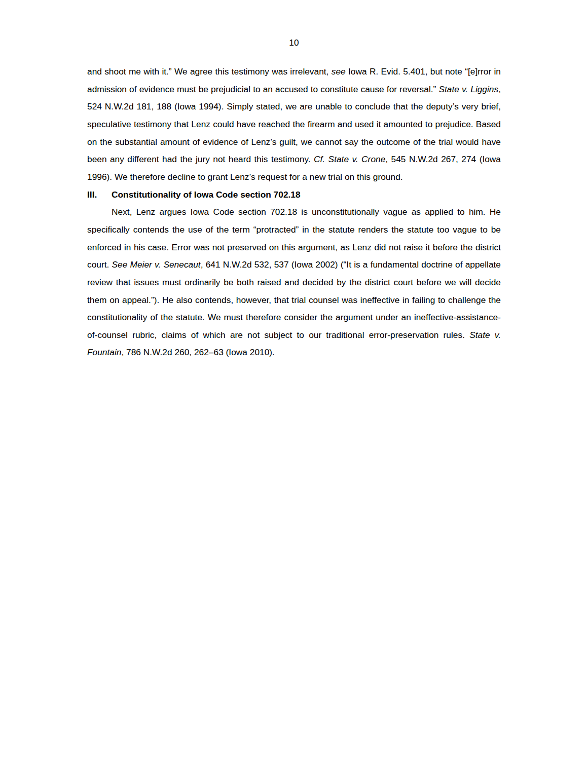10
and shoot me with it.” We agree this testimony was irrelevant, see Iowa R. Evid. 5.401, but note “[e]rror in admission of evidence must be prejudicial to an accused to constitute cause for reversal.” State v. Liggins, 524 N.W.2d 181, 188 (Iowa 1994). Simply stated, we are unable to conclude that the deputy’s very brief, speculative testimony that Lenz could have reached the firearm and used it amounted to prejudice. Based on the substantial amount of evidence of Lenz’s guilt, we cannot say the outcome of the trial would have been any different had the jury not heard this testimony. Cf. State v. Crone, 545 N.W.2d 267, 274 (Iowa 1996). We therefore decline to grant Lenz’s request for a new trial on this ground.
III.
Constitutionality of Iowa Code section 702.18
Next, Lenz argues Iowa Code section 702.18 is unconstitutionally vague as applied to him. He specifically contends the use of the term “protracted” in the statute renders the statute too vague to be enforced in his case. Error was not preserved on this argument, as Lenz did not raise it before the district court. See Meier v. Senecaut, 641 N.W.2d 532, 537 (Iowa 2002) (“It is a fundamental doctrine of appellate review that issues must ordinarily be both raised and decided by the district court before we will decide them on appeal.”). He also contends, however, that trial counsel was ineffective in failing to challenge the constitutionality of the statute. We must therefore consider the argument under an ineffective-assistance-of-counsel rubric, claims of which are not subject to our traditional error-preservation rules. State v. Fountain, 786 N.W.2d 260, 262–63 (Iowa 2010).